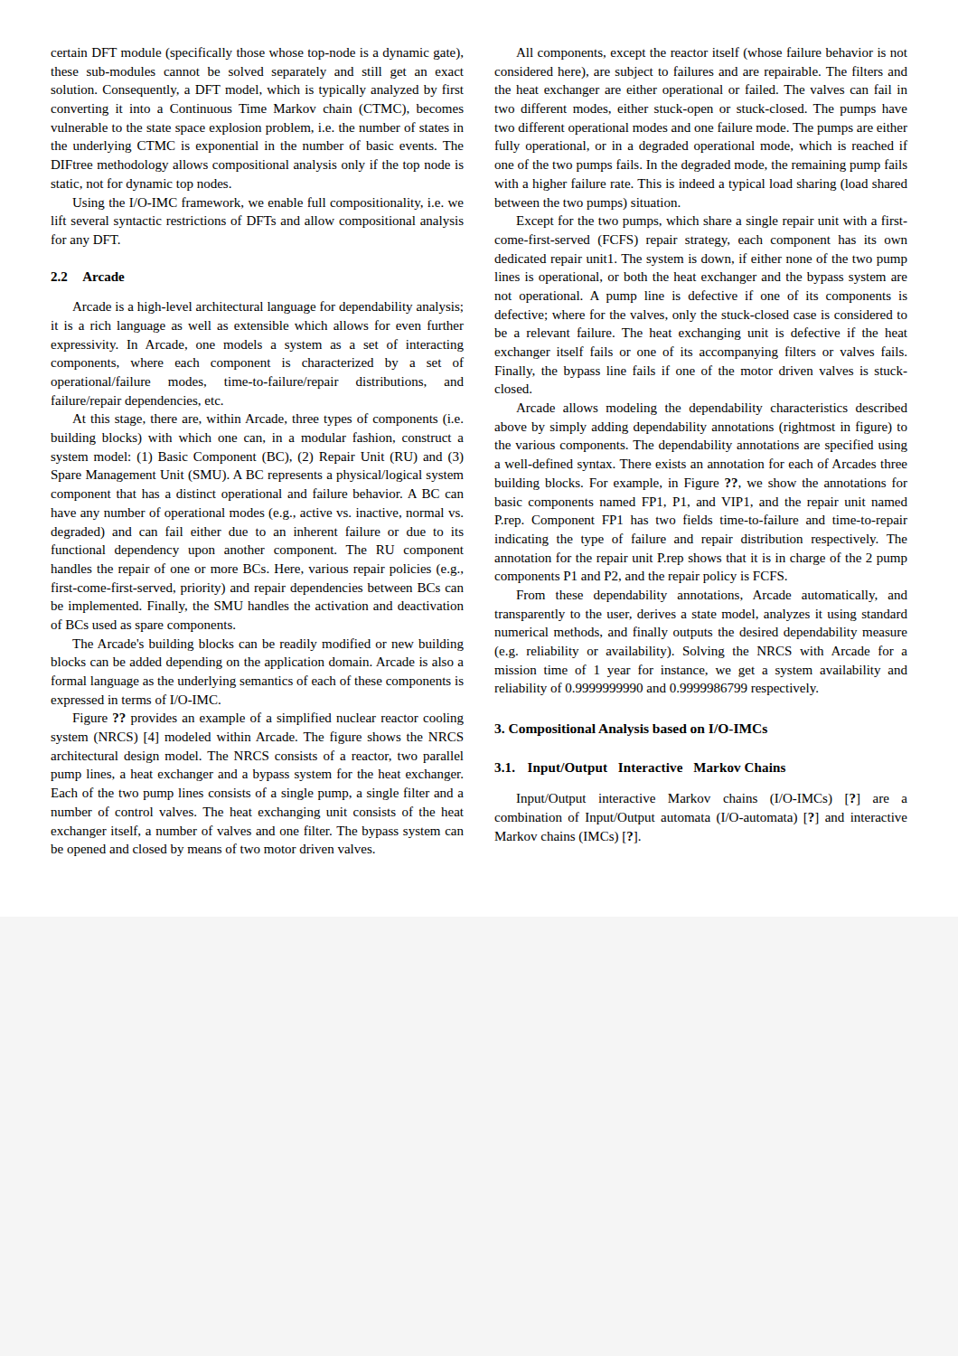certain DFT module (specifically those whose top-node is a dynamic gate), these sub-modules cannot be solved separately and still get an exact solution. Consequently, a DFT model, which is typically analyzed by first converting it into a Continuous Time Markov chain (CTMC), becomes vulnerable to the state space explosion problem, i.e. the number of states in the underlying CTMC is exponential in the number of basic events. The DIFtree methodology allows compositional analysis only if the top node is static, not for dynamic top nodes.
Using the I/O-IMC framework, we enable full compositionality, i.e. we lift several syntactic restrictions of DFTs and allow compositional analysis for any DFT.
2.2 Arcade
Arcade is a high-level architectural language for dependability analysis; it is a rich language as well as extensible which allows for even further expressivity. In Arcade, one models a system as a set of interacting components, where each component is characterized by a set of operational/failure modes, time-to-failure/repair distributions, and failure/repair dependencies, etc.
At this stage, there are, within Arcade, three types of components (i.e. building blocks) with which one can, in a modular fashion, construct a system model: (1) Basic Component (BC), (2) Repair Unit (RU) and (3) Spare Management Unit (SMU). A BC represents a physical/logical system component that has a distinct operational and failure behavior. A BC can have any number of operational modes (e.g., active vs. inactive, normal vs. degraded) and can fail either due to an inherent failure or due to its functional dependency upon another component. The RU component handles the repair of one or more BCs. Here, various repair policies (e.g., first-come-first-served, priority) and repair dependencies between BCs can be implemented. Finally, the SMU handles the activation and deactivation of BCs used as spare components.
The Arcade's building blocks can be readily modified or new building blocks can be added depending on the application domain. Arcade is also a formal language as the underlying semantics of each of these components is expressed in terms of I/O-IMC.
Figure ?? provides an example of a simplified nuclear reactor cooling system (NRCS) [4] modeled within Arcade. The figure shows the NRCS architectural design model. The NRCS consists of a reactor, two parallel pump lines, a heat exchanger and a bypass system for the heat exchanger. Each of the two pump lines consists of a single pump, a single filter and a number of control valves. The heat exchanging unit consists of the heat exchanger itself, a number of valves and one filter. The bypass system can be opened and closed by means of two motor driven valves.
All components, except the reactor itself (whose failure behavior is not considered here), are subject to failures and are repairable. The filters and the heat exchanger are either operational or failed. The valves can fail in two different modes, either stuck-open or stuck-closed. The pumps have two different operational modes and one failure mode. The pumps are either fully operational, or in a degraded operational mode, which is reached if one of the two pumps fails. In the degraded mode, the remaining pump fails with a higher failure rate. This is indeed a typical load sharing (load shared between the two pumps) situation.
Except for the two pumps, which share a single repair unit with a first-come-first-served (FCFS) repair strategy, each component has its own dedicated repair unit1. The system is down, if either none of the two pump lines is operational, or both the heat exchanger and the bypass system are not operational. A pump line is defective if one of its components is defective; where for the valves, only the stuck-closed case is considered to be a relevant failure. The heat exchanging unit is defective if the heat exchanger itself fails or one of its accompanying filters or valves fails. Finally, the bypass line fails if one of the motor driven valves is stuck-closed.
Arcade allows modeling the dependability characteristics described above by simply adding dependability annotations (rightmost in figure) to the various components. The dependability annotations are specified using a well-defined syntax. There exists an annotation for each of Arcades three building blocks. For example, in Figure ??, we show the annotations for basic components named FP1, P1, and VIP1, and the repair unit named P.rep. Component FP1 has two fields time-to-failure and time-to-repair indicating the type of failure and repair distribution respectively. The annotation for the repair unit P.rep shows that it is in charge of the 2 pump components P1 and P2, and the repair policy is FCFS.
From these dependability annotations, Arcade automatically, and transparently to the user, derives a state model, analyzes it using standard numerical methods, and finally outputs the desired dependability measure (e.g. reliability or availability). Solving the NRCS with Arcade for a mission time of 1 year for instance, we get a system availability and reliability of 0.9999999990 and 0.9999986799 respectively.
3. Compositional Analysis based on I/O-IMCs
3.1. Input/Output Interactive Markov Chains
Input/Output interactive Markov chains (I/O-IMCs) [?] are a combination of Input/Output automata (I/O-automata) [?] and interactive Markov chains (IMCs) [?].